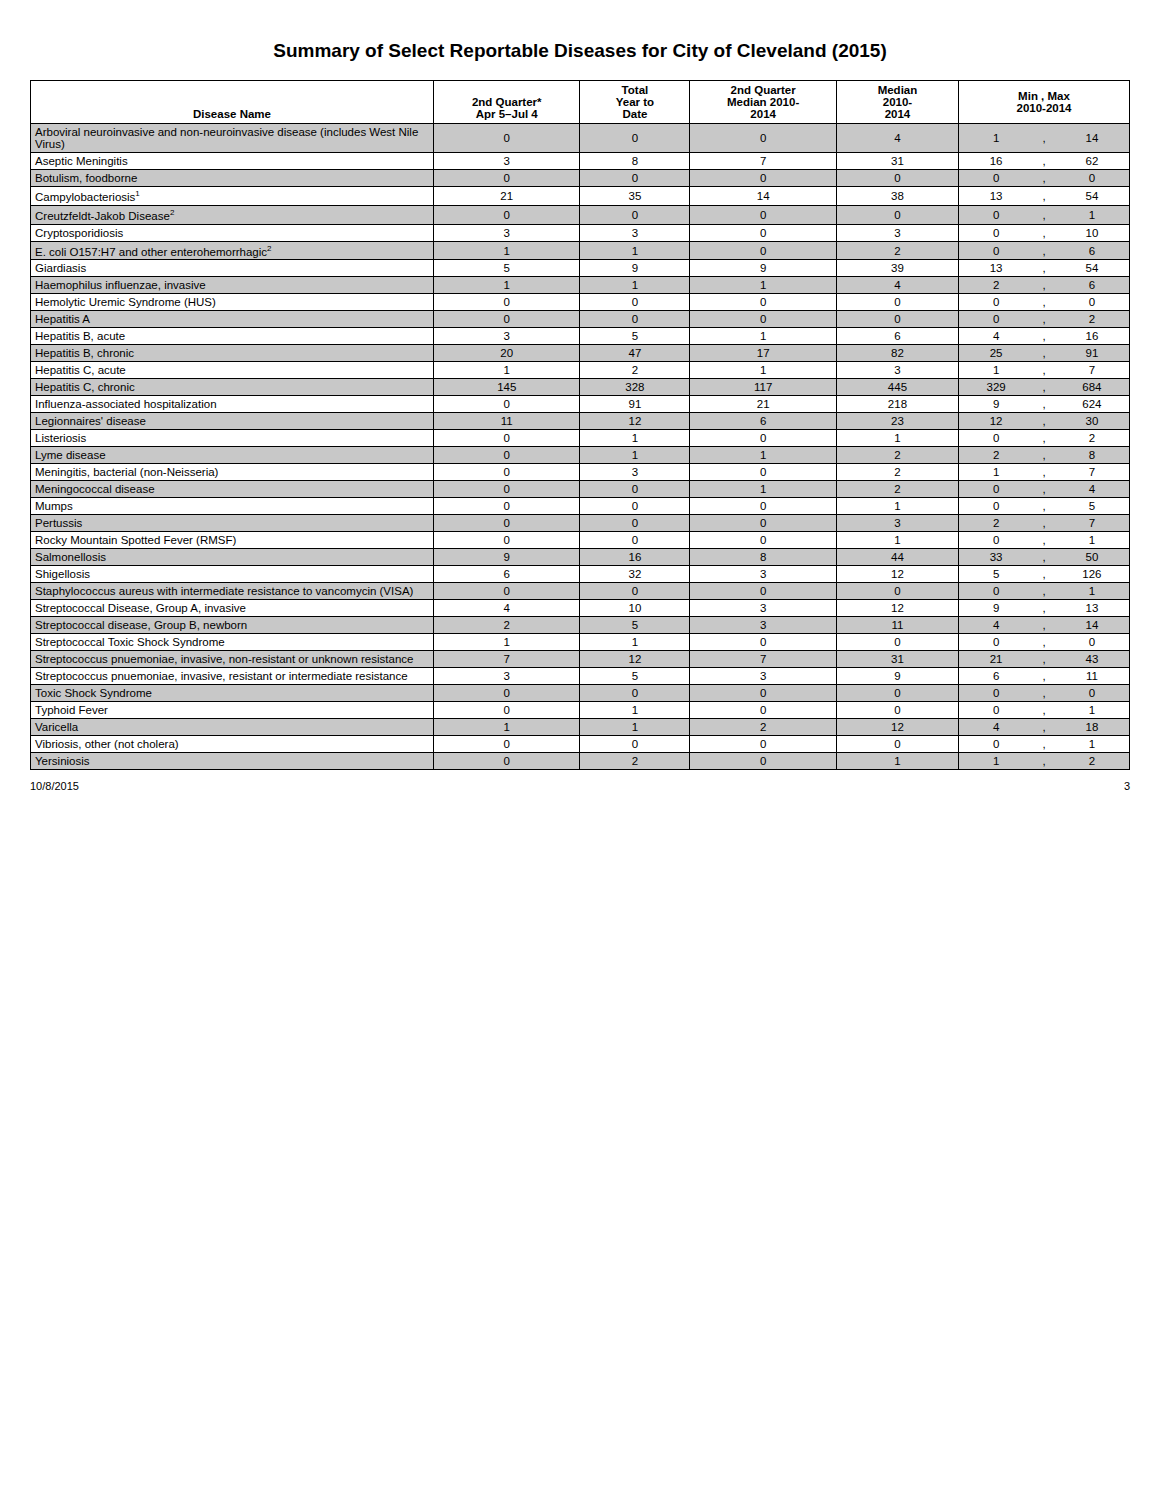Summary of Select Reportable Diseases for City of Cleveland (2015)
| Disease Name | 2nd Quarter* Apr 5–Jul 4 | Total Year to Date | 2nd Quarter Median 2010- 2014 | Median 2010- 2014 | Min , Max 2010-2014 |
| --- | --- | --- | --- | --- | --- |
| Arboviral neuroinvasive and non-neuroinvasive disease (includes West Nile Virus) | 0 | 0 | 0 | 4 | 1 | , | 14 |
| Aseptic Meningitis | 3 | 8 | 7 | 31 | 16 | , | 62 |
| Botulism, foodborne | 0 | 0 | 0 | 0 | 0 | , | 0 |
| Campylobacteriosis 1 | 21 | 35 | 14 | 38 | 13 | , | 54 |
| Creutzfeldt-Jakob Disease 2 | 0 | 0 | 0 | 0 | 0 | , | 1 |
| Cryptosporidiosis | 3 | 3 | 0 | 3 | 0 | , | 10 |
| E. coli O157:H7 and other enterohemorrhagic 2 | 1 | 1 | 0 | 2 | 0 | , | 6 |
| Giardiasis | 5 | 9 | 9 | 39 | 13 | , | 54 |
| Haemophilus influenzae, invasive | 1 | 1 | 1 | 4 | 2 | , | 6 |
| Hemolytic Uremic Syndrome (HUS) | 0 | 0 | 0 | 0 | 0 | , | 0 |
| Hepatitis A | 0 | 0 | 0 | 0 | 0 | , | 2 |
| Hepatitis B, acute | 3 | 5 | 1 | 6 | 4 | , | 16 |
| Hepatitis B, chronic | 20 | 47 | 17 | 82 | 25 | , | 91 |
| Hepatitis C, acute | 1 | 2 | 1 | 3 | 1 | , | 7 |
| Hepatitis C, chronic | 145 | 328 | 117 | 445 | 329 | , | 684 |
| Influenza-associated hospitalization | 0 | 91 | 21 | 218 | 9 | , | 624 |
| Legionnaires' disease | 11 | 12 | 6 | 23 | 12 | , | 30 |
| Listeriosis | 0 | 1 | 0 | 1 | 0 | , | 2 |
| Lyme disease | 0 | 1 | 1 | 2 | 2 | , | 8 |
| Meningitis, bacterial (non-Neisseria) | 0 | 3 | 0 | 2 | 1 | , | 7 |
| Meningococcal disease | 0 | 0 | 1 | 2 | 0 | , | 4 |
| Mumps | 0 | 0 | 0 | 1 | 0 | , | 5 |
| Pertussis | 0 | 0 | 0 | 3 | 2 | , | 7 |
| Rocky Mountain Spotted Fever (RMSF) | 0 | 0 | 0 | 1 | 0 | , | 1 |
| Salmonellosis | 9 | 16 | 8 | 44 | 33 | , | 50 |
| Shigellosis | 6 | 32 | 3 | 12 | 5 | , | 126 |
| Staphylococcus aureus with intermediate resistance to vancomycin (VISA) | 0 | 0 | 0 | 0 | 0 | , | 1 |
| Streptococcal Disease, Group A, invasive | 4 | 10 | 3 | 12 | 9 | , | 13 |
| Streptococcal disease, Group B, newborn | 2 | 5 | 3 | 11 | 4 | , | 14 |
| Streptococcal Toxic Shock Syndrome | 1 | 1 | 0 | 0 | 0 | , | 0 |
| Streptococcus pnuemoniae, invasive, non-resistant or unknown resistance | 7 | 12 | 7 | 31 | 21 | , | 43 |
| Streptococcus pnuemoniae, invasive, resistant or intermediate resistance | 3 | 5 | 3 | 9 | 6 | , | 11 |
| Toxic Shock Syndrome | 0 | 0 | 0 | 0 | 0 | , | 0 |
| Typhoid Fever | 0 | 1 | 0 | 0 | 0 | , | 1 |
| Varicella | 1 | 1 | 2 | 12 | 4 | , | 18 |
| Vibriosis, other (not cholera) | 0 | 0 | 0 | 0 | 0 | , | 1 |
| Yersiniosis | 0 | 2 | 0 | 1 | 1 | , | 2 |
10/8/2015 3